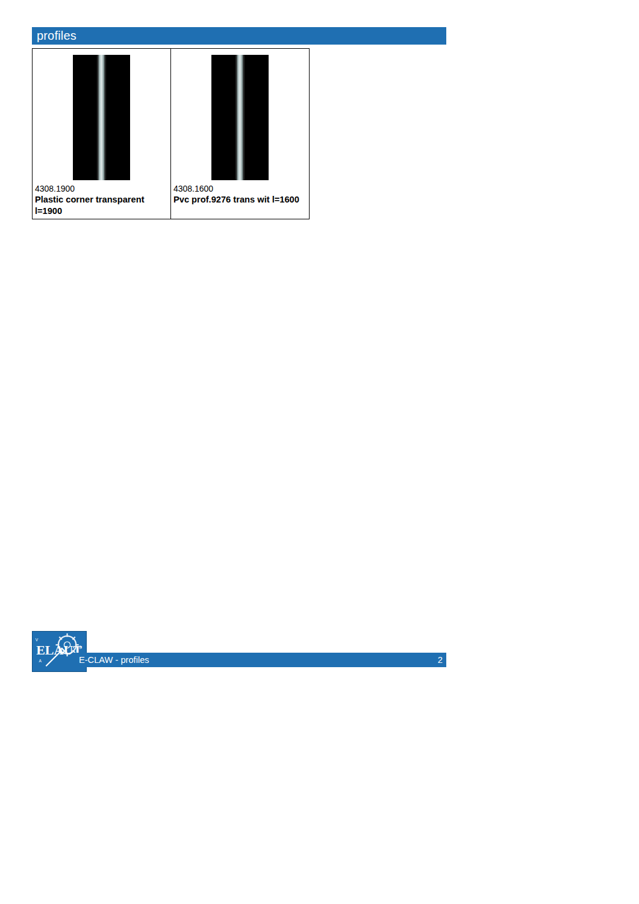profiles
4308.1900
Plastic corner transparent l=1900
4308.1600
Pvc prof.9276 trans wit l=1600
ELAUT V A ®
E-CLAW - profiles 2